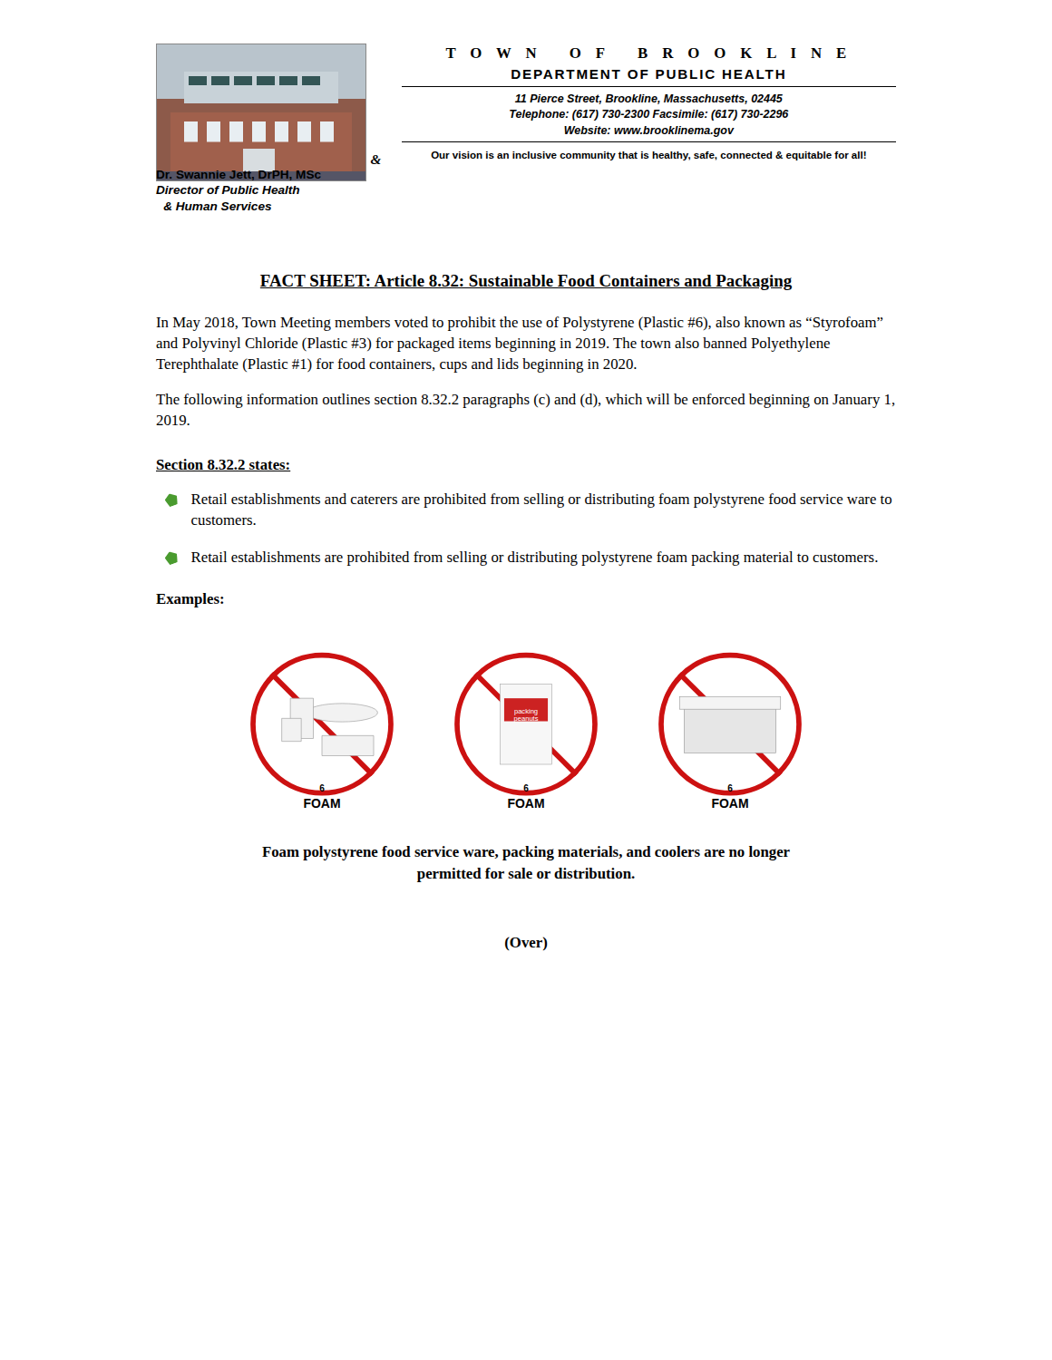&
T O W N O F B R O O K L I N E
DEPARTMENT OF PUBLIC HEALTH
11 Pierce Street, Brookline, Massachusetts, 02445
Telephone: (617) 730-2300 Facsimile: (617) 730-2296
Website: www.brooklinema.gov
Our vision is an inclusive community that is healthy, safe, connected & equitable for all!
Dr. Swannie Jett, DrPH, MSc
Director of Public Health
& Human Services
FACT SHEET: Article 8.32: Sustainable Food Containers and Packaging
In May 2018, Town Meeting members voted to prohibit the use of Polystyrene (Plastic #6), also known as “Styrofoam” and Polyvinyl Chloride (Plastic #3) for packaged items beginning in 2019. The town also banned Polyethylene Terephthalate (Plastic #1) for food containers, cups and lids beginning in 2020.
The following information outlines section 8.32.2 paragraphs (c) and (d), which will be enforced beginning on January 1, 2019.
Section 8.32.2 states:
Retail establishments and caterers are prohibited from selling or distributing foam polystyrene food service ware to customers.
Retail establishments are prohibited from selling or distributing polystyrene foam packing material to customers.
Examples:
Foam polystyrene food service ware, packing materials, and coolers are no longer permitted for sale or distribution.
(Over)